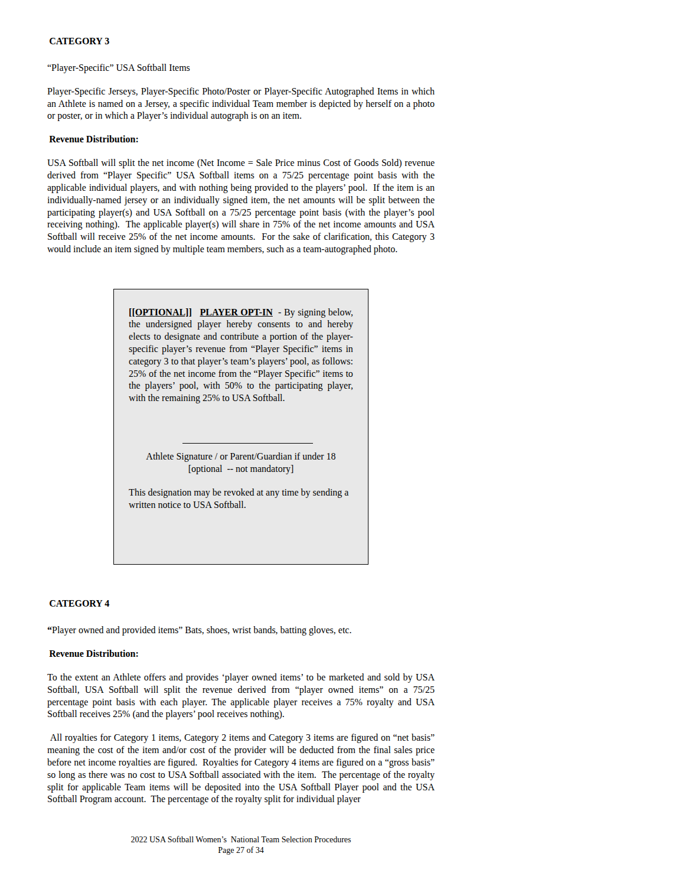CATEGORY 3
“Player-Specific” USA Softball Items
Player-Specific Jerseys, Player-Specific Photo/Poster or Player-Specific Autographed Items in which an Athlete is named on a Jersey, a specific individual Team member is depicted by herself on a photo or poster, or in which a Player’s individual autograph is on an item.
Revenue Distribution:
USA Softball will split the net income (Net Income = Sale Price minus Cost of Goods Sold) revenue derived from “Player Specific” USA Softball items on a 75/25 percentage point basis with the applicable individual players, and with nothing being provided to the players’ pool. If the item is an individually-named jersey or an individually signed item, the net amounts will be split between the participating player(s) and USA Softball on a 75/25 percentage point basis (with the player’s pool receiving nothing). The applicable player(s) will share in 75% of the net income amounts and USA Softball will receive 25% of the net income amounts. For the sake of clarification, this Category 3 would include an item signed by multiple team members, such as a team-autographed photo.
[[OPTIONAL]] PLAYER OPT-IN - By signing below, the undersigned player hereby consents to and hereby elects to designate and contribute a portion of the player-specific player’s revenue from “Player Specific” items in category 3 to that player’s team’s players’ pool, as follows: 25% of the net income from the “Player Specific” items to the players’ pool, with 50% to the participating player, with the remaining 25% to USA Softball.
Athlete Signature / or Parent/Guardian if under 18 [optional -- not mandatory]
This designation may be revoked at any time by sending a written notice to USA Softball.
CATEGORY 4
“Player owned and provided items” Bats, shoes, wrist bands, batting gloves, etc.
Revenue Distribution:
To the extent an Athlete offers and provides ‘player owned items’ to be marketed and sold by USA Softball, USA Softball will split the revenue derived from “player owned items” on a 75/25 percentage point basis with each player. The applicable player receives a 75% royalty and USA Softball receives 25% (and the players’ pool receives nothing).
All royalties for Category 1 items, Category 2 items and Category 3 items are figured on “net basis” meaning the cost of the item and/or cost of the provider will be deducted from the final sales price before net income royalties are figured. Royalties for Category 4 items are figured on a “gross basis” so long as there was no cost to USA Softball associated with the item. The percentage of the royalty split for applicable Team items will be deposited into the USA Softball Player pool and the USA Softball Program account. The percentage of the royalty split for individual player
2022 USA Softball Women’s National Team Selection Procedures
Page 27 of 34